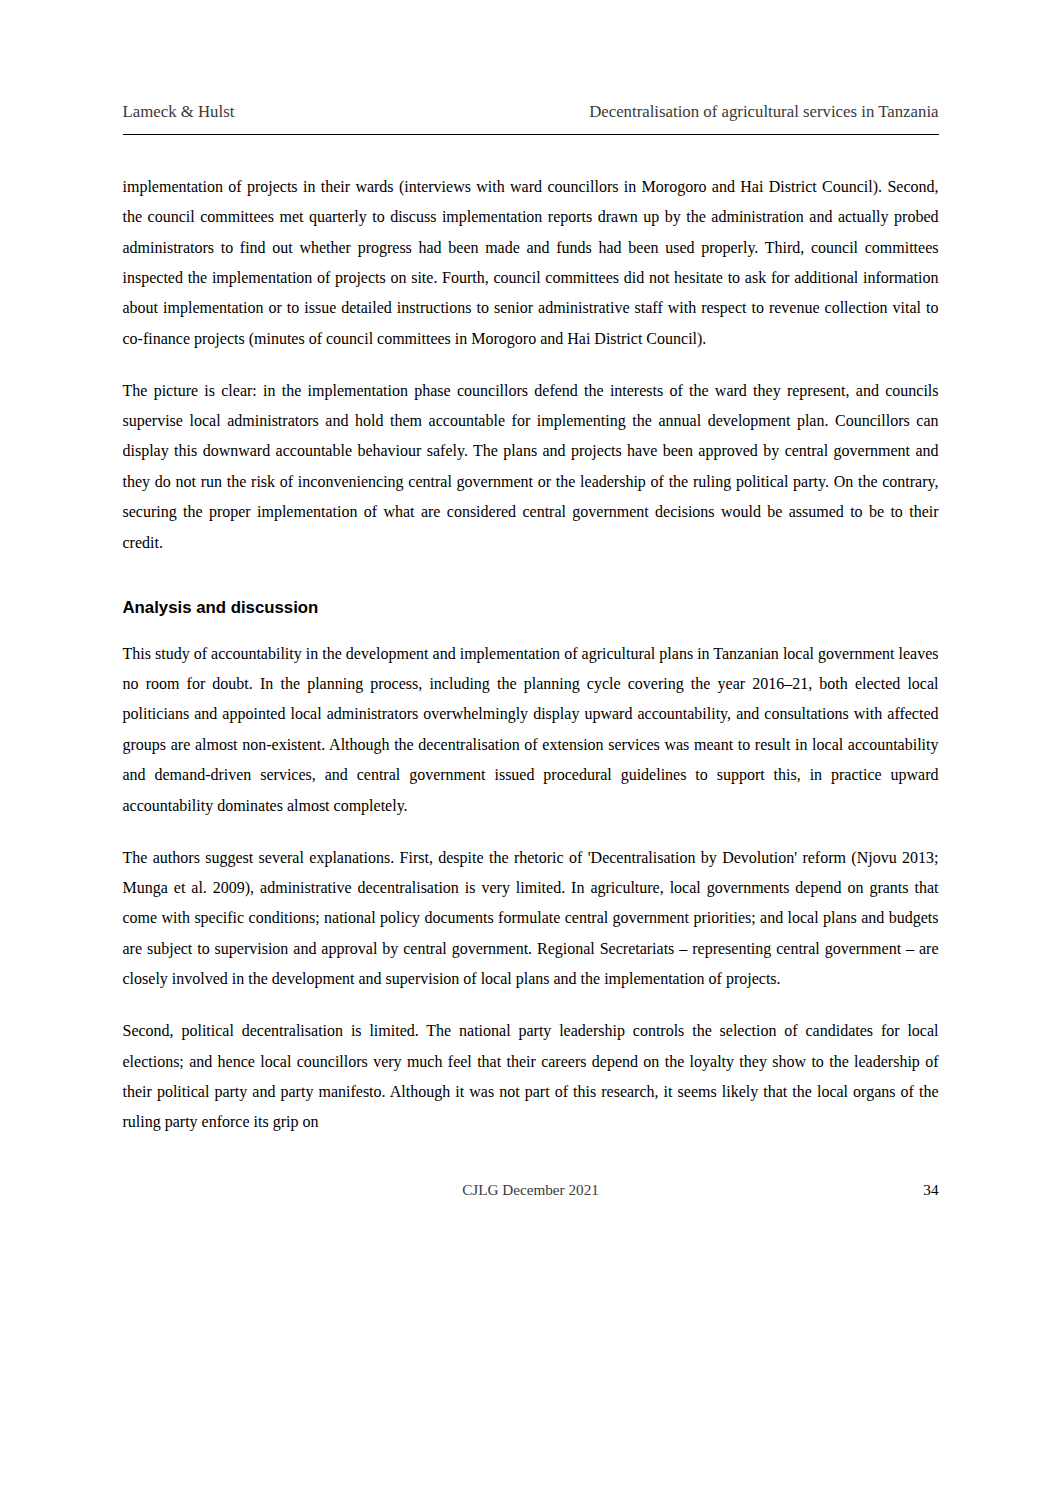Lameck & Hulst Decentralisation of agricultural services in Tanzania
implementation of projects in their wards (interviews with ward councillors in Morogoro and Hai District Council). Second, the council committees met quarterly to discuss implementation reports drawn up by the administration and actually probed administrators to find out whether progress had been made and funds had been used properly. Third, council committees inspected the implementation of projects on site. Fourth, council committees did not hesitate to ask for additional information about implementation or to issue detailed instructions to senior administrative staff with respect to revenue collection vital to co-finance projects (minutes of council committees in Morogoro and Hai District Council).
The picture is clear: in the implementation phase councillors defend the interests of the ward they represent, and councils supervise local administrators and hold them accountable for implementing the annual development plan. Councillors can display this downward accountable behaviour safely. The plans and projects have been approved by central government and they do not run the risk of inconveniencing central government or the leadership of the ruling political party. On the contrary, securing the proper implementation of what are considered central government decisions would be assumed to be to their credit.
Analysis and discussion
This study of accountability in the development and implementation of agricultural plans in Tanzanian local government leaves no room for doubt. In the planning process, including the planning cycle covering the year 2016–21, both elected local politicians and appointed local administrators overwhelmingly display upward accountability, and consultations with affected groups are almost non-existent. Although the decentralisation of extension services was meant to result in local accountability and demand-driven services, and central government issued procedural guidelines to support this, in practice upward accountability dominates almost completely.
The authors suggest several explanations. First, despite the rhetoric of 'Decentralisation by Devolution' reform (Njovu 2013; Munga et al. 2009), administrative decentralisation is very limited. In agriculture, local governments depend on grants that come with specific conditions; national policy documents formulate central government priorities; and local plans and budgets are subject to supervision and approval by central government. Regional Secretariats – representing central government – are closely involved in the development and supervision of local plans and the implementation of projects.
Second, political decentralisation is limited. The national party leadership controls the selection of candidates for local elections; and hence local councillors very much feel that their careers depend on the loyalty they show to the leadership of their political party and party manifesto. Although it was not part of this research, it seems likely that the local organs of the ruling party enforce its grip on
CJLG December 2021 34